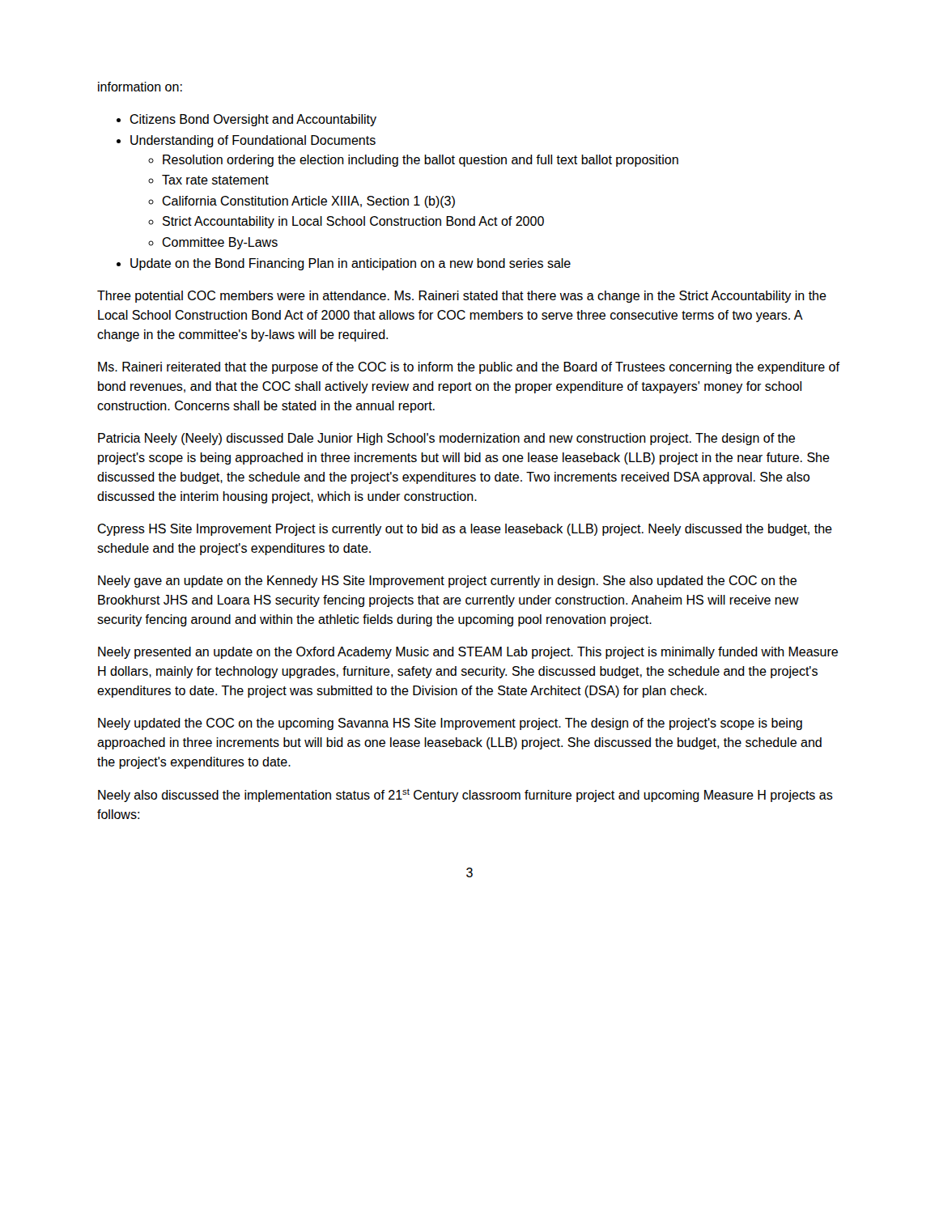information on:
Citizens Bond Oversight and Accountability
Understanding of Foundational Documents
Resolution ordering the election including the ballot question and full text ballot proposition
Tax rate statement
California Constitution Article XIIIA, Section 1 (b)(3)
Strict Accountability in Local School Construction Bond Act of 2000
Committee By-Laws
Update on the Bond Financing Plan in anticipation on a new bond series sale
Three potential COC members were in attendance. Ms. Raineri stated that there was a change in the Strict Accountability in the Local School Construction Bond Act of 2000 that allows for COC members to serve three consecutive terms of two years. A change in the committee's by-laws will be required.
Ms. Raineri reiterated that the purpose of the COC is to inform the public and the Board of Trustees concerning the expenditure of bond revenues, and that the COC shall actively review and report on the proper expenditure of taxpayers' money for school construction. Concerns shall be stated in the annual report.
Patricia Neely (Neely) discussed Dale Junior High School's modernization and new construction project. The design of the project's scope is being approached in three increments but will bid as one lease leaseback (LLB) project in the near future. She discussed the budget, the schedule and the project's expenditures to date. Two increments received DSA approval. She also discussed the interim housing project, which is under construction.
Cypress HS Site Improvement Project is currently out to bid as a lease leaseback (LLB) project. Neely discussed the budget, the schedule and the project's expenditures to date.
Neely gave an update on the Kennedy HS Site Improvement project currently in design. She also updated the COC on the Brookhurst JHS and Loara HS security fencing projects that are currently under construction. Anaheim HS will receive new security fencing around and within the athletic fields during the upcoming pool renovation project.
Neely presented an update on the Oxford Academy Music and STEAM Lab project. This project is minimally funded with Measure H dollars, mainly for technology upgrades, furniture, safety and security. She discussed budget, the schedule and the project's expenditures to date. The project was submitted to the Division of the State Architect (DSA) for plan check.
Neely updated the COC on the upcoming Savanna HS Site Improvement project. The design of the project's scope is being approached in three increments but will bid as one lease leaseback (LLB) project. She discussed the budget, the schedule and the project's expenditures to date.
Neely also discussed the implementation status of 21st Century classroom furniture project and upcoming Measure H projects as follows:
3